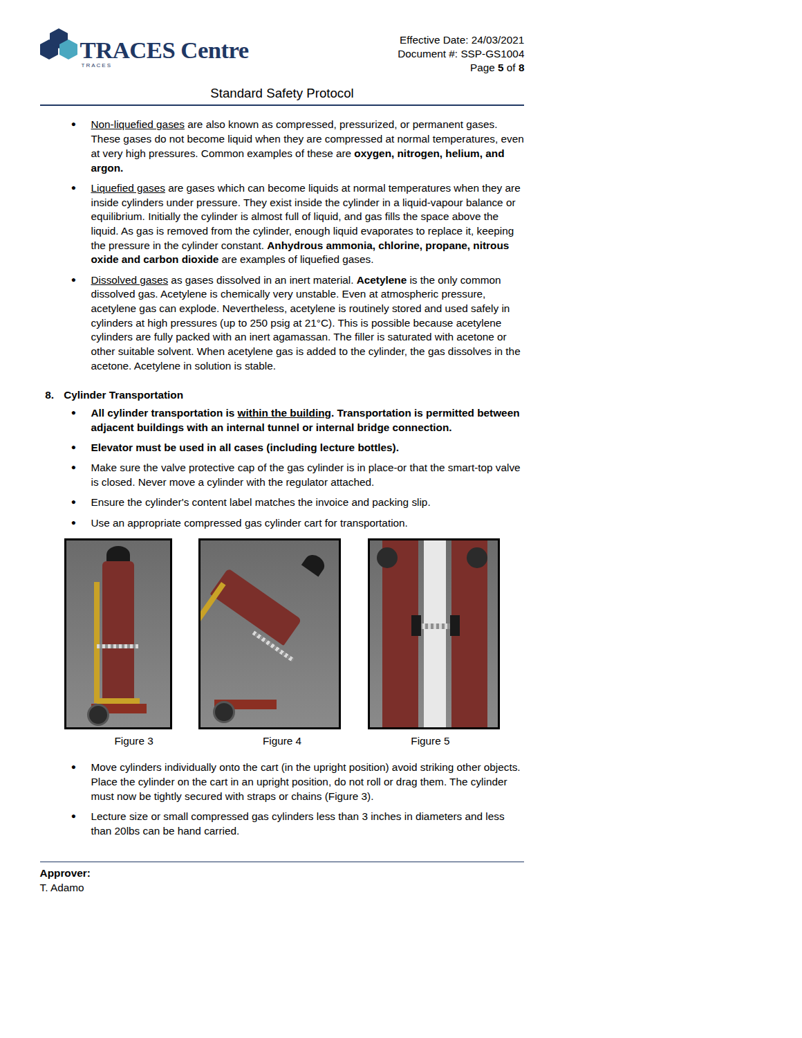TRACES Centre
TRACES
Effective Date: 24/03/2021
Document #: SSP-GS1004
Page 5 of 8
Standard Safety Protocol
Non-liquefied gases are also known as compressed, pressurized, or permanent gases. These gases do not become liquid when they are compressed at normal temperatures, even at very high pressures. Common examples of these are oxygen, nitrogen, helium, and argon.
Liquefied gases are gases which can become liquids at normal temperatures when they are inside cylinders under pressure. They exist inside the cylinder in a liquid-vapour balance or equilibrium. Initially the cylinder is almost full of liquid, and gas fills the space above the liquid. As gas is removed from the cylinder, enough liquid evaporates to replace it, keeping the pressure in the cylinder constant. Anhydrous ammonia, chlorine, propane, nitrous oxide and carbon dioxide are examples of liquefied gases.
Dissolved gases as gases dissolved in an inert material. Acetylene is the only common dissolved gas. Acetylene is chemically very unstable. Even at atmospheric pressure, acetylene gas can explode. Nevertheless, acetylene is routinely stored and used safely in cylinders at high pressures (up to 250 psig at 21°C). This is possible because acetylene cylinders are fully packed with an inert agamassan. The filler is saturated with acetone or other suitable solvent. When acetylene gas is added to the cylinder, the gas dissolves in the acetone. Acetylene in solution is stable.
8. Cylinder Transportation
All cylinder transportation is within the building. Transportation is permitted between adjacent buildings with an internal tunnel or internal bridge connection.
Elevator must be used in all cases (including lecture bottles).
Make sure the valve protective cap of the gas cylinder is in place-or that the smart-top valve is closed. Never move a cylinder with the regulator attached.
Ensure the cylinder's content label matches the invoice and packing slip.
Use an appropriate compressed gas cylinder cart for transportation.
Figure 3 Figure 4 Figure 5
Move cylinders individually onto the cart (in the upright position) avoid striking other objects. Place the cylinder on the cart in an upright position, do not roll or drag them. The cylinder must now be tightly secured with straps or chains (Figure 3).
Lecture size or small compressed gas cylinders less than 3 inches in diameters and less than 20lbs can be hand carried.
Approver:
T. Adamo